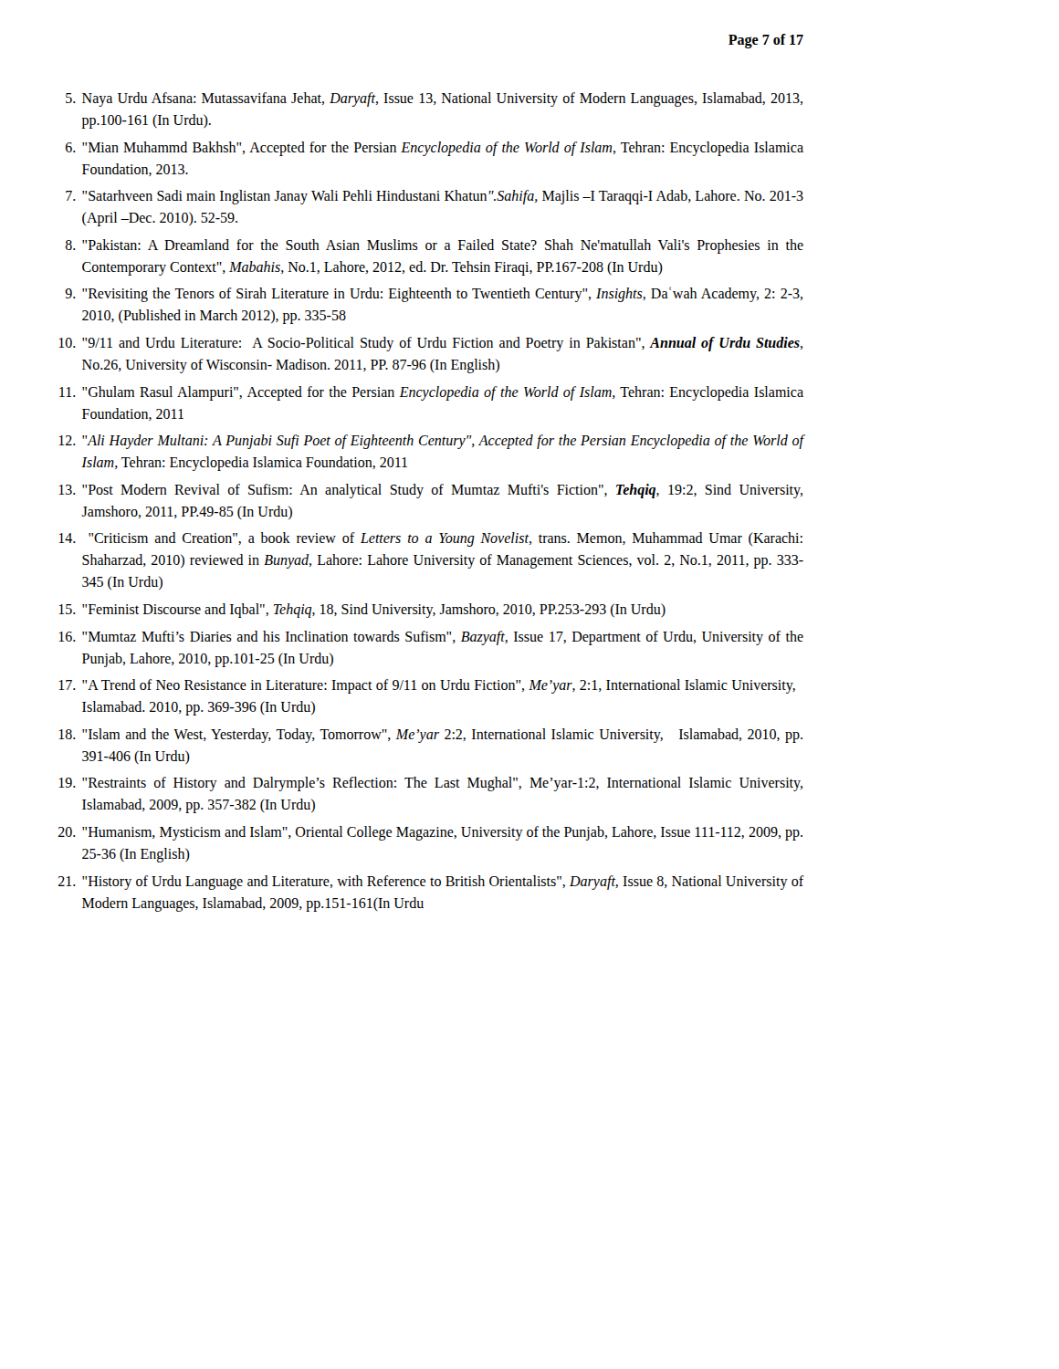Page 7 of 17
Naya Urdu Afsana: Mutassavifana Jehat, Daryaft, Issue 13, National University of Modern Languages, Islamabad, 2013, pp.100-161 (In Urdu).
"Mian Muhammd Bakhsh", Accepted for the Persian Encyclopedia of the World of Islam, Tehran: Encyclopedia Islamica Foundation, 2013.
"Satarhveen Sadi main Inglistan Janay Wali Pehli Hindustani Khatun".Sahifa, Majlis –I Taraqqi-I Adab, Lahore. No. 201-3 (April –Dec. 2010). 52-59.
"Pakistan: A Dreamland for the South Asian Muslims or a Failed State? Shah Ne'matullah Vali's Prophesies in the Contemporary Context", Mabahis, No.1, Lahore, 2012, ed. Dr. Tehsin Firaqi, PP.167-208 (In Urdu)
"Revisiting the Tenors of Sirah Literature in Urdu: Eighteenth to Twentieth Century", Insights, Daʿwah Academy, 2: 2-3, 2010, (Published in March 2012), pp. 335-58
"9/11 and Urdu Literature: A Socio-Political Study of Urdu Fiction and Poetry in Pakistan", Annual of Urdu Studies, No.26, University of Wisconsin- Madison. 2011, PP. 87-96 (In English)
"Ghulam Rasul Alampuri", Accepted for the Persian Encyclopedia of the World of Islam, Tehran: Encyclopedia Islamica Foundation, 2011
"Ali Hayder Multani: A Punjabi Sufi Poet of Eighteenth Century", Accepted for the Persian Encyclopedia of the World of Islam, Tehran: Encyclopedia Islamica Foundation, 2011
"Post Modern Revival of Sufism: An analytical Study of Mumtaz Mufti's Fiction", Tehqiq, 19:2, Sind University, Jamshoro, 2011, PP.49-85 (In Urdu)
"Criticism and Creation", a book review of Letters to a Young Novelist, trans. Memon, Muhammad Umar (Karachi: Shaharzad, 2010) reviewed in Bunyad, Lahore: Lahore University of Management Sciences, vol. 2, No.1, 2011, pp. 333-345 (In Urdu)
"Feminist Discourse and Iqbal", Tehqiq, 18, Sind University, Jamshoro, 2010, PP.253-293 (In Urdu)
"Mumtaz Mufti’s Diaries and his Inclination towards Sufism", Bazyaft, Issue 17, Department of Urdu, University of the Punjab, Lahore, 2010, pp.101-25 (In Urdu)
"A Trend of Neo Resistance in Literature: Impact of 9/11 on Urdu Fiction", Me’yar, 2:1, International Islamic University, Islamabad. 2010, pp. 369-396 (In Urdu)
"Islam and the West, Yesterday, Today, Tomorrow", Me’yar 2:2, International Islamic University, Islamabad, 2010, pp. 391-406 (In Urdu)
"Restraints of History and Dalrymple’s Reflection: The Last Mughal", Me’yar-1:2, International Islamic University, Islamabad, 2009, pp. 357-382 (In Urdu)
"Humanism, Mysticism and Islam", Oriental College Magazine, University of the Punjab, Lahore, Issue 111-112, 2009, pp. 25-36 (In English)
"History of Urdu Language and Literature, with Reference to British Orientalists", Daryaft, Issue 8, National University of Modern Languages, Islamabad, 2009, pp.151-161(In Urdu